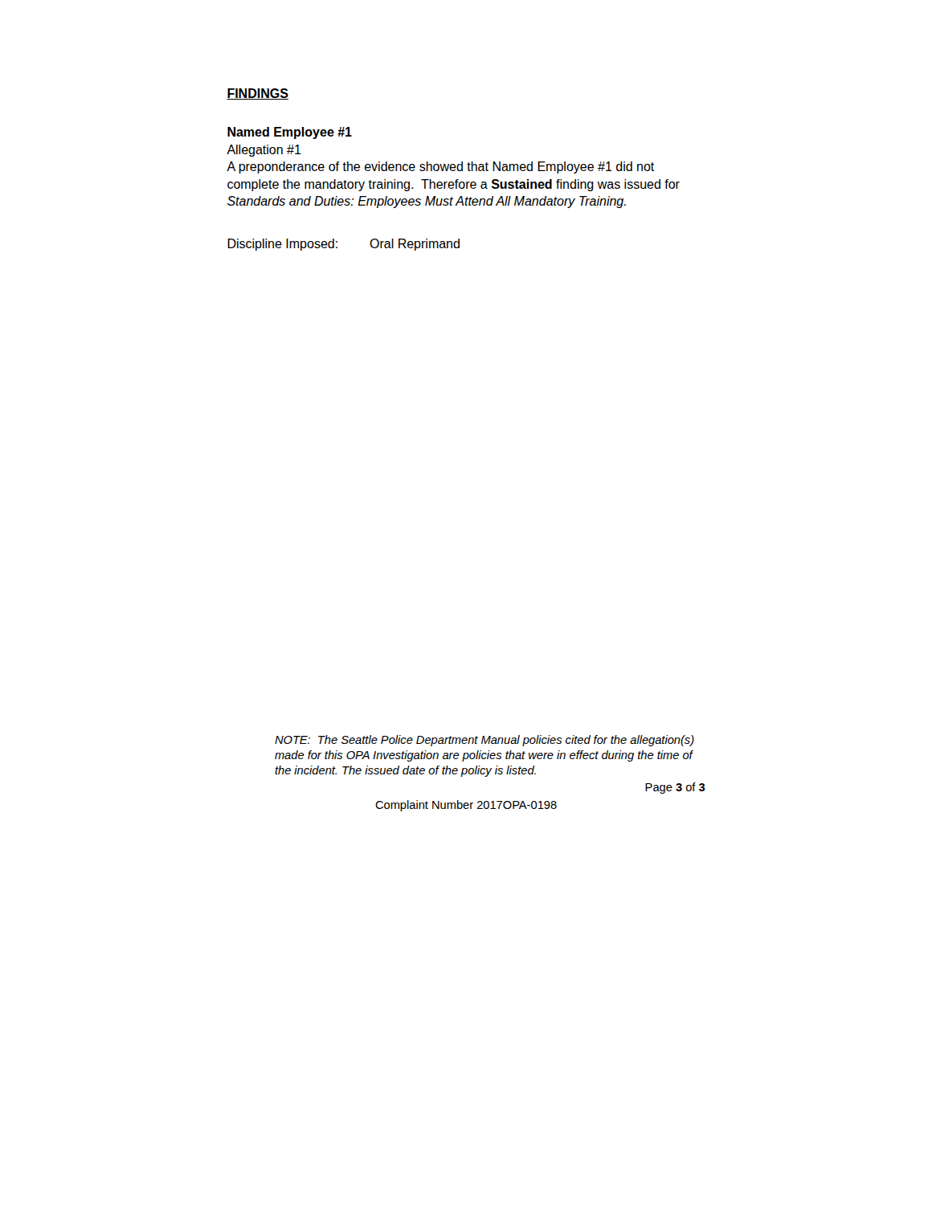FINDINGS
Named Employee #1
Allegation #1
A preponderance of the evidence showed that Named Employee #1 did not complete the mandatory training. Therefore a Sustained finding was issued for Standards and Duties: Employees Must Attend All Mandatory Training.
Discipline Imposed: Oral Reprimand
NOTE: The Seattle Police Department Manual policies cited for the allegation(s) made for this OPA Investigation are policies that were in effect during the time of the incident. The issued date of the policy is listed.
Page 3 of 3
Complaint Number 2017OPA-0198